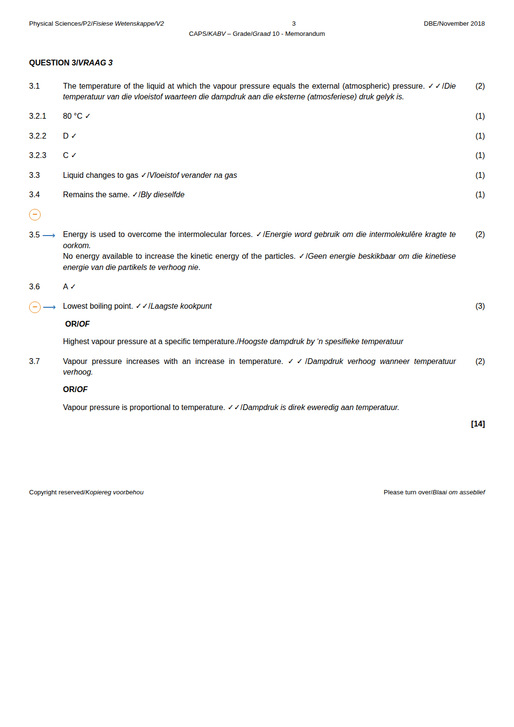Physical Sciences/P2/Fisiese Wetenskappe/V2
3
DBE/November 2018
CAPS/KABV – Grade/Graad 10 - Memorandum
QUESTION 3/VRAAG 3
3.1
The temperature of the liquid at which the vapour pressure equals the external (atmospheric) pressure. ✓✓/Die temperatuur van die vloeistof waarteen die dampdruk aan die eksterne (atmosferiese) druk gelyk is.
(2)
3.2.1
80 °C ✓
(1)
3.2.2
D ✓
(1)
3.2.3
C ✓
(1)
3.3
Liquid changes to gas ✓/Vloeistof verander na gas
(1)
3.4
Remains the same. ✓/Bly dieselfde
(1)
−
3.5 ⟶
Energy is used to overcome the intermolecular forces. ✓/Energie word gebruik om die intermolekulêre kragte te oorkom.
No energy available to increase the kinetic energy of the particles. ✓/Geen energie beskikbaar om die kinetiese energie van die partikels te verhoog nie.
(2)
3.6
A ✓
− ⟶
Lowest boiling point. ✓✓/Laagste kookpunt
OR/OF
Highest vapour pressure at a specific temperature./Hoogste dampdruk by ‘n spesifieke temperatuur
(3)
3.7
Vapour pressure increases with an increase in temperature. ✓✓/Dampdruk verhoog wanneer temperatuur verhoog.
OR/OF
Vapour pressure is proportional to temperature. ✓✓/Dampdruk is direk eweredig aan temperatuur.
(2)
[14]
Copyright reserved/Kopiereg voorbehou
Please turn over/Blaai om asseblief